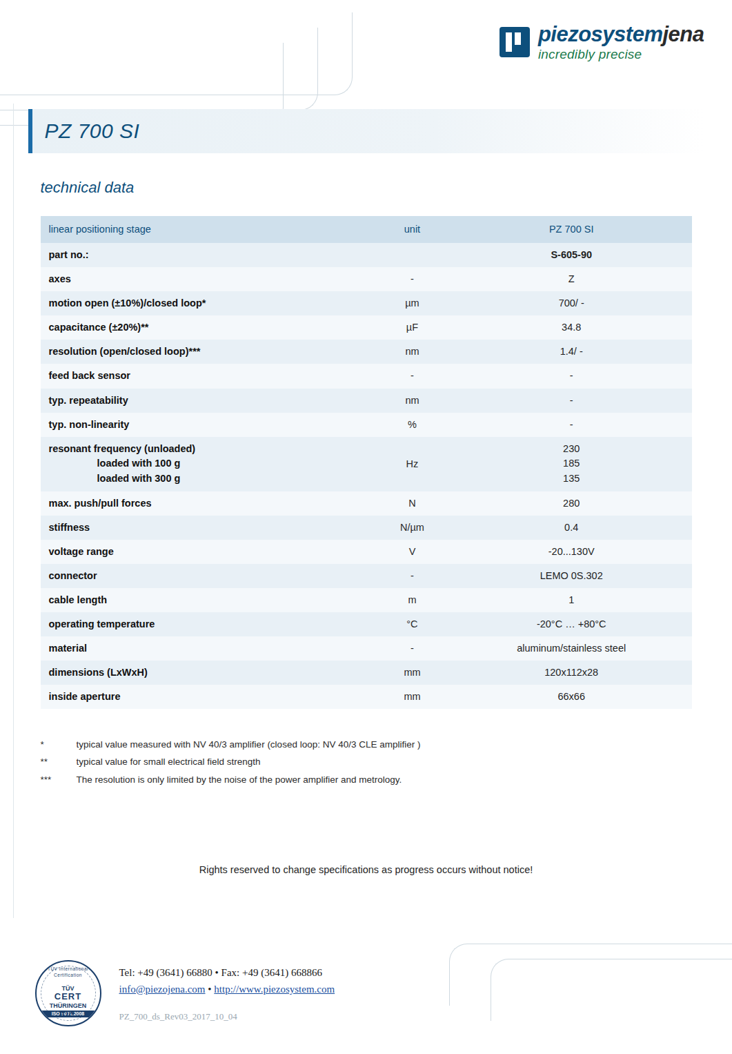piezosystemjena
incredibly precise
PZ 700 SI
technical data
| linear positioning stage | unit | PZ 700 SI |
| --- | --- | --- |
| part no.: | | S-605-90 |
| axes | - | Z |
| motion open (±10%)/closed loop* | µm | 700/ - |
| capacitance (±20%)** | µF | 34.8 |
| resolution (open/closed loop)*** | nm | 1.4/ - |
| feed back sensor | - | - |
| typ. repeatability | nm | - |
| typ. non-linearity | % | - |
| resonant frequency (unloaded) loaded with 100 g loaded with 300 g | Hz | 230 185 135 |
| max. push/pull forces | N | 280 |
| stiffness | N/µm | 0.4 |
| voltage range | V | -20...130V |
| connector | - | LEMO 0S.302 |
| cable length | m | 1 |
| operating temperature | °C | -20°C … +80°C |
| material | - | aluminum/stainless steel |
| dimensions (LxWxH) | mm | 120x112x28 |
| inside aperture | mm | 66x66 |
*
typical value measured with NV 40/3 amplifier (closed loop: NV 40/3 CLE amplifier )
**
typical value for small electrical field strength
***
The resolution is only limited by the noise of the power amplifier and metrology.
Rights reserved to change specifications as progress occurs without notice!
TÜV International Certification
TÜV CERT THÜRINGEN ISO 9001:2008
TIC
Tel: +49 (3641) 66880 • Fax: +49 (3641) 668866
info@piezojena.com • http://www.piezosystem.com
PZ_700_ds_Rev03_2017_10_04